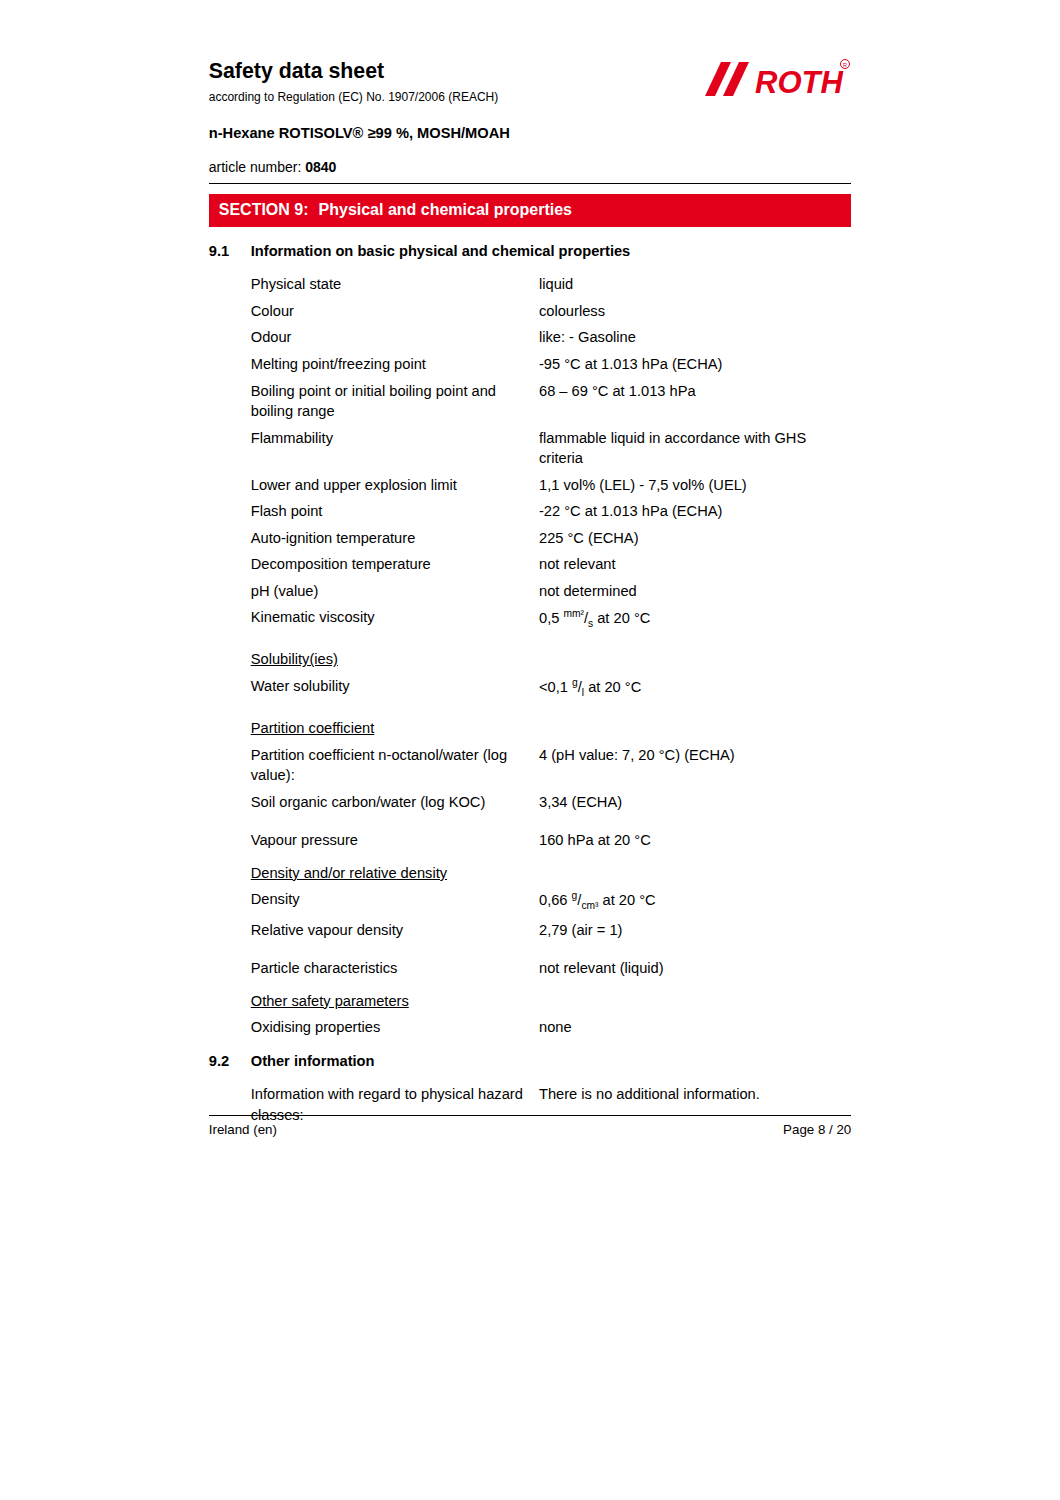Safety data sheet
according to Regulation (EC) No. 1907/2006 (REACH)
n-Hexane ROTISOLV® ≥99 %, MOSH/MOAH
ROTH R
article number: 0840
SECTION 9: Physical and chemical properties
9.1
Information on basic physical and chemical properties
| Physical state | liquid |
| Colour | colourless |
| Odour | like: - Gasoline |
| Melting point/freezing point | -95 °C at 1.013 hPa (ECHA) |
| Boiling point or initial boiling point and boiling range | 68 – 69 °C at 1.013 hPa |
| Flammability | flammable liquid in accordance with GHS criteria |
| Lower and upper explosion limit | 1,1 vol% (LEL) - 7,5 vol% (UEL) |
| Flash point | -22 °C at 1.013 hPa (ECHA) |
| Auto-ignition temperature | 225 °C (ECHA) |
| Decomposition temperature | not relevant |
| pH (value) | not determined |
| Kinematic viscosity | 0,5 mm² / s at 20 °C |
| Solubility(ies) | |
| Water solubility | <0,1 g / l at 20 °C |
| Partition coefficient | |
| Partition coefficient n-octanol/water (log value): | 4 (pH value: 7, 20 °C) (ECHA) |
| Soil organic carbon/water (log KOC) | 3,34 (ECHA) |
| Vapour pressure | 160 hPa at 20 °C |
| Density and/or relative density | |
| Density | 0,66 g / cm³ at 20 °C |
| Relative vapour density | 2,79 (air = 1) |
| Particle characteristics | not relevant (liquid) |
| Other safety parameters | |
| Oxidising properties | none |
9.2
Other information
| Information with regard to physical hazard classes: | There is no additional information. |
Ireland (en) Page 8 / 20